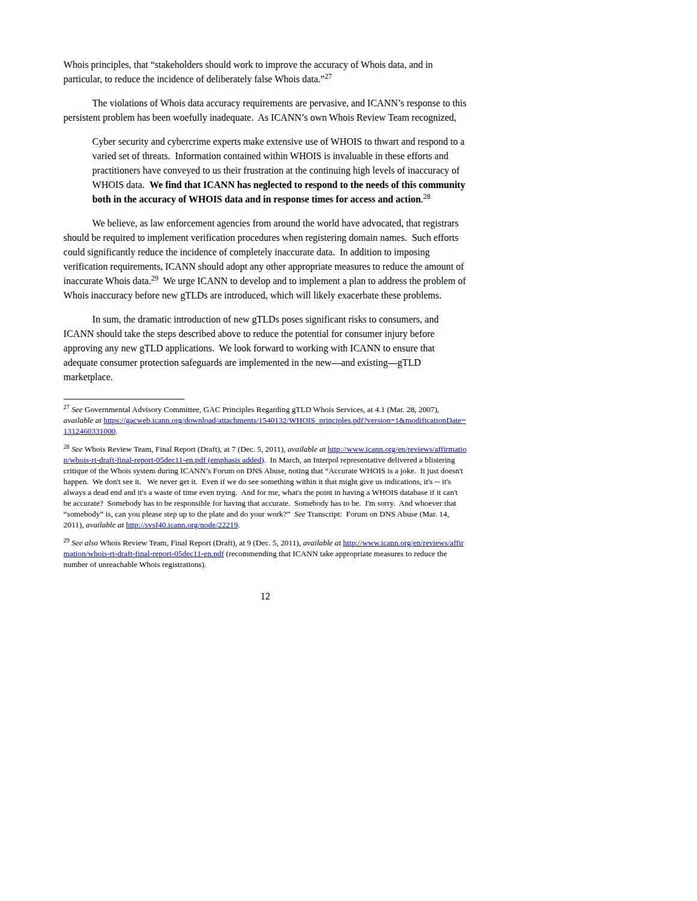Whois principles, that “stakeholders should work to improve the accuracy of Whois data, and in particular, to reduce the incidence of deliberately false Whois data.”27
The violations of Whois data accuracy requirements are pervasive, and ICANN’s response to this persistent problem has been woefully inadequate. As ICANN’s own Whois Review Team recognized,
Cyber security and cybercrime experts make extensive use of WHOIS to thwart and respond to a varied set of threats. Information contained within WHOIS is invaluable in these efforts and practitioners have conveyed to us their frustration at the continuing high levels of inaccuracy of WHOIS data. We find that ICANN has neglected to respond to the needs of this community both in the accuracy of WHOIS data and in response times for access and action.28
We believe, as law enforcement agencies from around the world have advocated, that registrars should be required to implement verification procedures when registering domain names. Such efforts could significantly reduce the incidence of completely inaccurate data. In addition to imposing verification requirements, ICANN should adopt any other appropriate measures to reduce the amount of inaccurate Whois data.29 We urge ICANN to develop and to implement a plan to address the problem of Whois inaccuracy before new gTLDs are introduced, which will likely exacerbate these problems.
In sum, the dramatic introduction of new gTLDs poses significant risks to consumers, and ICANN should take the steps described above to reduce the potential for consumer injury before approving any new gTLD applications. We look forward to working with ICANN to ensure that adequate consumer protection safeguards are implemented in the new—and existing—gTLD marketplace.
27 See Governmental Advisory Committee, GAC Principles Regarding gTLD Whois Services, at 4.1 (Mar. 28, 2007), available at https://gacweb.icann.org/download/attachments/1540132/WHOIS_principles.pdf?version=1&modificationDate=1312460331000.
28 See Whois Review Team, Final Report (Draft), at 7 (Dec. 5, 2011), available at http://www.icann.org/en/reviews/affirmation/whois-rt-draft-final-report-05dec11-en.pdf (emphasis added). In March, an Interpol representative delivered a blistering critique of the Whois system during ICANN’s Forum on DNS Abuse, noting that “Accurate WHOIS is a joke. It just doesn't happen. We don't see it. We never get it. Even if we do see something within it that might give us indications, it's -- it's always a dead end and it's a waste of time even trying. And for me, what's the point in having a WHOIS database if it can't be accurate? Somebody has to be responsible for having that accurate. Somebody has to be. I'm sorry. And whoever that “somebody” is, can you please step up to the plate and do your work?” See Transcript: Forum on DNS Abuse (Mar. 14, 2011), available at http://svsf40.icann.org/node/22219.
29 See also Whois Review Team, Final Report (Draft), at 9 (Dec. 5, 2011), available at http://www.icann.org/en/reviews/affirmation/whois-rt-draft-final-report-05dec11-en.pdf (recommending that ICANN take appropriate measures to reduce the number of unreachable Whois registrations).
12